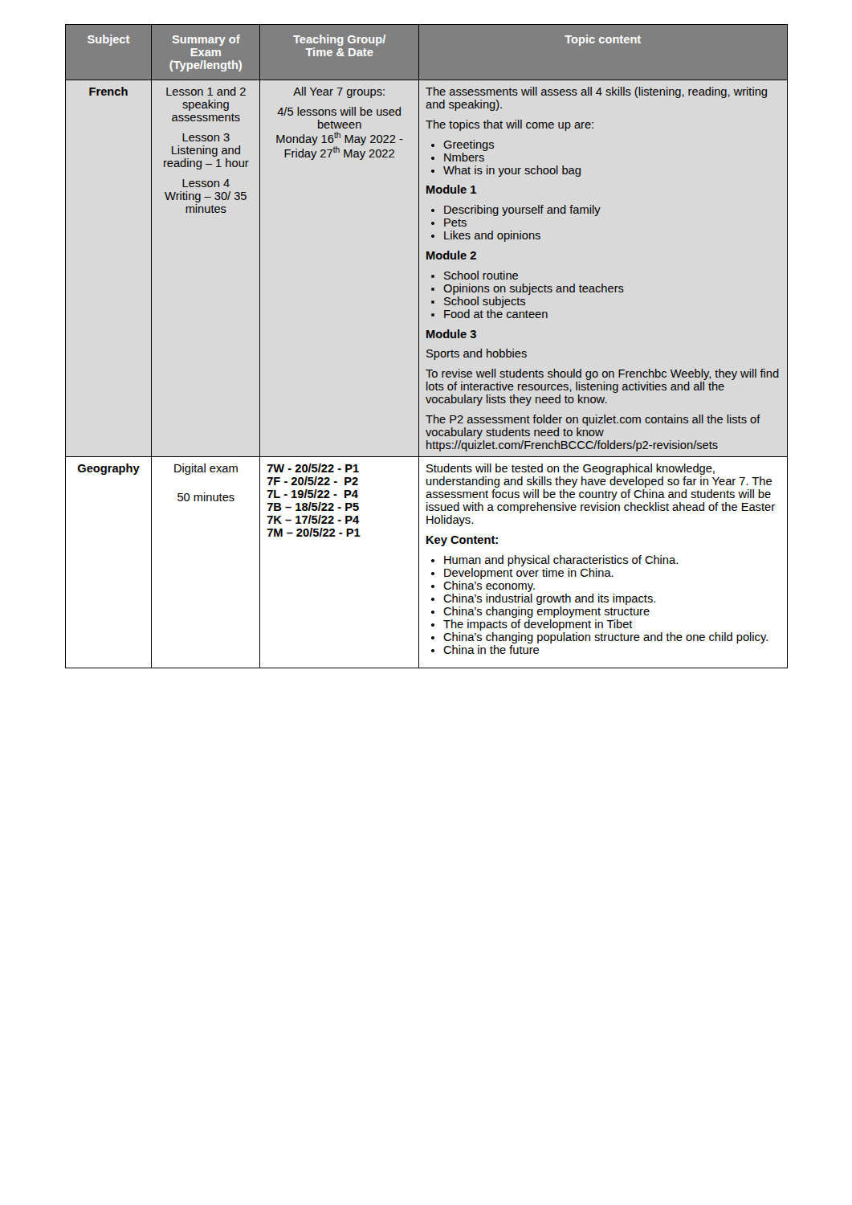| Subject | Summary of Exam (Type/length) | Teaching Group/ Time & Date | Topic content |
| --- | --- | --- | --- |
| French | Lesson 1 and 2 speaking assessments Lesson 3 Listening and reading – 1 hour Lesson 4 Writing – 30/ 35 minutes | All Year 7 groups: 4/5 lessons will be used between Monday 16 th May 2022 - Friday 27 th May 2022 | The assessments will assess all 4 skills (listening, reading, writing and speaking). The topics that will come up are: Greetings Nmbers What is in your school bag Module 1 Describing yourself and family Pets Likes and opinions Module 2 School routine Opinions on subjects and teachers School subjects Food at the canteen Module 3 Sports and hobbies To revise well students should go on Frenchbc Weebly, they will find lots of interactive resources, listening activities and all the vocabulary lists they need to know. The P2 assessment folder on quizlet.com contains all the lists of vocabulary students need to know https://quizlet.com/FrenchBCCC/folders/p2-revision/sets |
| Geography | Digital exam 50 minutes | 7W - 20/5/22 - P1 7F - 20/5/22 - P2 7L - 19/5/22 - P4 7B – 18/5/22 - P5 7K – 17/5/22 - P4 7M – 20/5/22 - P1 | Students will be tested on the Geographical knowledge, understanding and skills they have developed so far in Year 7. The assessment focus will be the country of China and students will be issued with a comprehensive revision checklist ahead of the Easter Holidays. Key Content: Human and physical characteristics of China. Development over time in China. China’s economy. China’s industrial growth and its impacts. China’s changing employment structure The impacts of development in Tibet China’s changing population structure and the one child policy. China in the future |